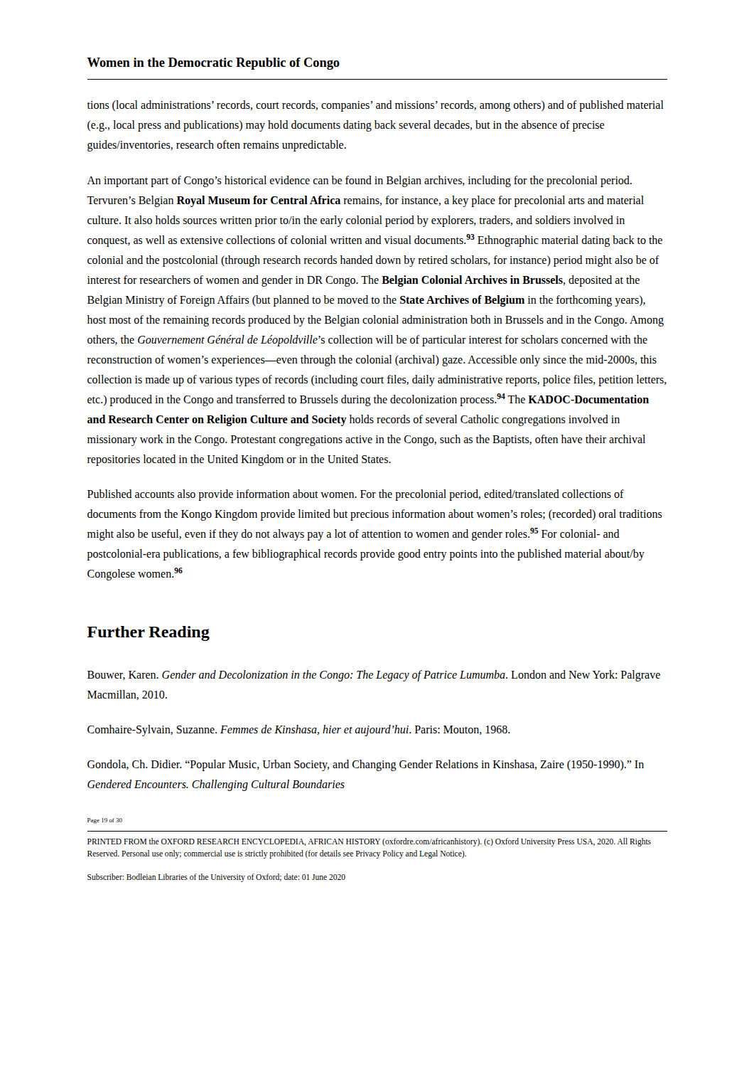Women in the Democratic Republic of Congo
tions (local administrations’ records, court records, companies’ and missions’ records, among others) and of published material (e.g., local press and publications) may hold documents dating back several decades, but in the absence of precise guides/inventories, research often remains unpredictable.
An important part of Congo’s historical evidence can be found in Belgian archives, including for the precolonial period. Tervuren’s Belgian Royal Museum for Central Africa remains, for instance, a key place for precolonial arts and material culture. It also holds sources written prior to/in the early colonial period by explorers, traders, and soldiers involved in conquest, as well as extensive collections of colonial written and visual documents.93 Ethnographic material dating back to the colonial and the postcolonial (through research records handed down by retired scholars, for instance) period might also be of interest for researchers of women and gender in DR Congo. The Belgian Colonial Archives in Brussels, deposited at the Belgian Ministry of Foreign Affairs (but planned to be moved to the State Archives of Belgium in the forthcoming years), host most of the remaining records produced by the Belgian colonial administration both in Brussels and in the Congo. Among others, the Gouvernement Général de Léopoldville’s collection will be of particular interest for scholars concerned with the reconstruction of women’s experiences—even through the colonial (archival) gaze. Accessible only since the mid-2000s, this collection is made up of various types of records (including court files, daily administrative reports, police files, petition letters, etc.) produced in the Congo and transferred to Brussels during the decolonization process.94 The KADOC-Documentation and Research Center on Religion Culture and Society holds records of several Catholic congregations involved in missionary work in the Congo. Protestant congregations active in the Congo, such as the Baptists, often have their archival repositories located in the United Kingdom or in the United States.
Published accounts also provide information about women. For the precolonial period, edited/translated collections of documents from the Kongo Kingdom provide limited but precious information about women’s roles; (recorded) oral traditions might also be useful, even if they do not always pay a lot of attention to women and gender roles.95 For colonial- and postcolonial-era publications, a few bibliographical records provide good entry points into the published material about/by Congolese women.96
Further Reading
Bouwer, Karen. Gender and Decolonization in the Congo: The Legacy of Patrice Lumumba. London and New York: Palgrave Macmillan, 2010.
Comhaire-Sylvain, Suzanne. Femmes de Kinshasa, hier et aujourd’hui. Paris: Mouton, 1968.
Gondola, Ch. Didier. “Popular Music, Urban Society, and Changing Gender Relations in Kinshasa, Zaire (1950-1990).” In Gendered Encounters. Challenging Cultural Boundaries
Page 19 of 30
PRINTED FROM the OXFORD RESEARCH ENCYCLOPEDIA, AFRICAN HISTORY (oxfordre.com/africanhistory). (c) Oxford University Press USA, 2020. All Rights Reserved. Personal use only; commercial use is strictly prohibited (for details see Privacy Policy and Legal Notice).
Subscriber: Bodleian Libraries of the University of Oxford; date: 01 June 2020